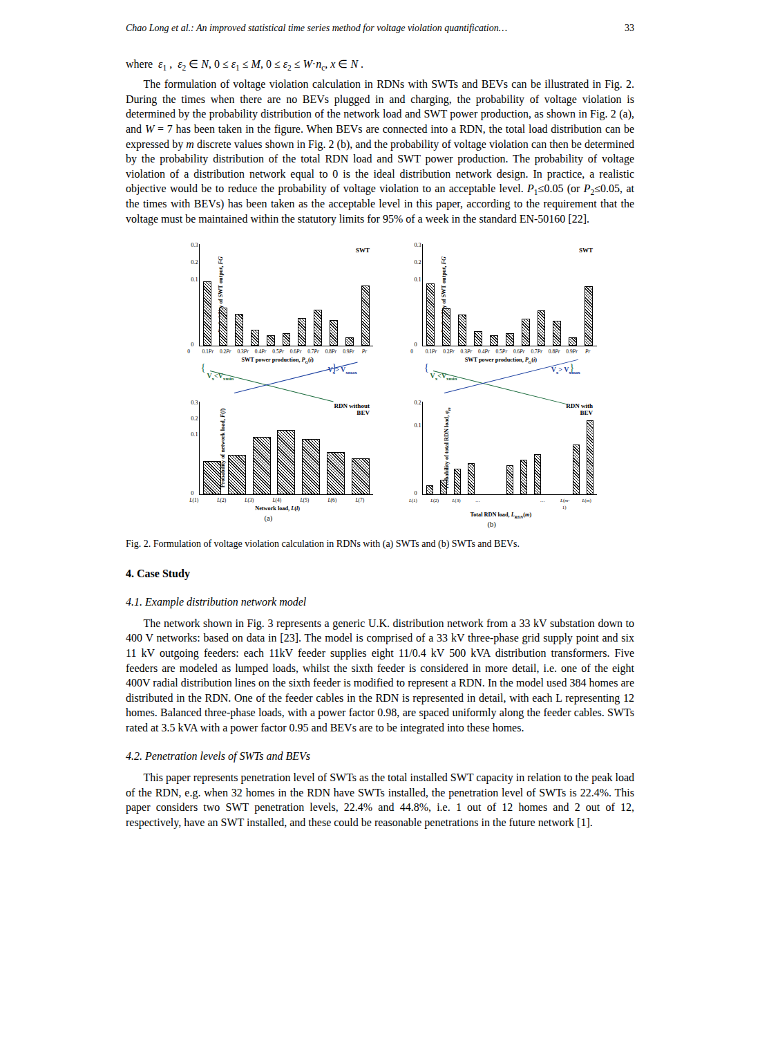Chao Long et al.: An improved statistical time series method for voltage violation quantification… 33
where ε1 , ε2 ∈ N, 0 ≤ ε1 ≤ M, 0 ≤ ε2 ≤ W·nc, x ∈ N .
The formulation of voltage violation calculation in RDNs with SWTs and BEVs can be illustrated in Fig. 2. During the times when there are no BEVs plugged in and charging, the probability of voltage violation is determined by the probability distribution of the network load and SWT power production, as shown in Fig. 2 (a), and W = 7 has been taken in the figure. When BEVs are connected into a RDN, the total load distribution can be expressed by m discrete values shown in Fig. 2 (b), and the probability of voltage violation can then be determined by the probability distribution of the total RDN load and SWT power production. The probability of voltage violation of a distribution network equal to 0 is the ideal distribution network design. In practice, a realistic objective would be to reduce the probability of voltage violation to an acceptable level. P1≤0.05 (or P2≤0.05, at the times with BEVs) has been taken as the acceptable level in this paper, according to the requirement that the voltage must be maintained within the statutory limits for 95% of a week in the standard EN-50160 [22].
Probability of SWT output, FG 0.3 0.2 0.1 0 SWT
00.1Pr 0.2Pr 0.3Pr 0.4Pr 0.5Pr 0.6Pr 0.7Pr 0.8Pr 0.9Pr Pr
SWT power production, PG(i)
{ } Vx<Vxmin Vx> Vxmax
Probability of network load, F(l) 0.3 0.2 0.1 0 RDN without
BEV
L(1) L(2) L(3) L(4) L(5) L(6) L(7)
Network load, L(l)
(a)
Probability of SWT output, FG 0.3 0.2 0.1 0 SWT
00.1Pr 0.2Pr 0.3Pr 0.4Pr 0.5Pr 0.6Pr 0.7Pr 0.8Pr 0.9Pr Pr
SWT power production, PG(i)
{ } Vx<Vxmin Vx> Vxmax
Probability of total RDN load, φm 0.2 0.1 0 RDN with
BEV
L(1) L(2) L(3)… …L(m-1) L(m)
Total RDN load, LRDN(m)
(b)
Fig. 2. Formulation of voltage violation calculation in RDNs with (a) SWTs and (b) SWTs and BEVs.
4. Case Study
4.1. Example distribution network model
The network shown in Fig. 3 represents a generic U.K. distribution network from a 33 kV substation down to 400 V networks: based on data in [23]. The model is comprised of a 33 kV three-phase grid supply point and six 11 kV outgoing feeders: each 11kV feeder supplies eight 11/0.4 kV 500 kVA distribution transformers. Five feeders are modeled as lumped loads, whilst the sixth feeder is considered in more detail, i.e. one of the eight 400V radial distribution lines on the sixth feeder is modified to represent a RDN. In the model used 384 homes are distributed in the RDN. One of the feeder cables in the RDN is represented in detail, with each L representing 12 homes. Balanced three-phase loads, with a power factor 0.98, are spaced uniformly along the feeder cables. SWTs rated at 3.5 kVA with a power factor 0.95 and BEVs are to be integrated into these homes.
4.2. Penetration levels of SWTs and BEVs
This paper represents penetration level of SWTs as the total installed SWT capacity in relation to the peak load of the RDN, e.g. when 32 homes in the RDN have SWTs installed, the penetration level of SWTs is 22.4%. This paper considers two SWT penetration levels, 22.4% and 44.8%, i.e. 1 out of 12 homes and 2 out of 12, respectively, have an SWT installed, and these could be reasonable penetrations in the future network [1].